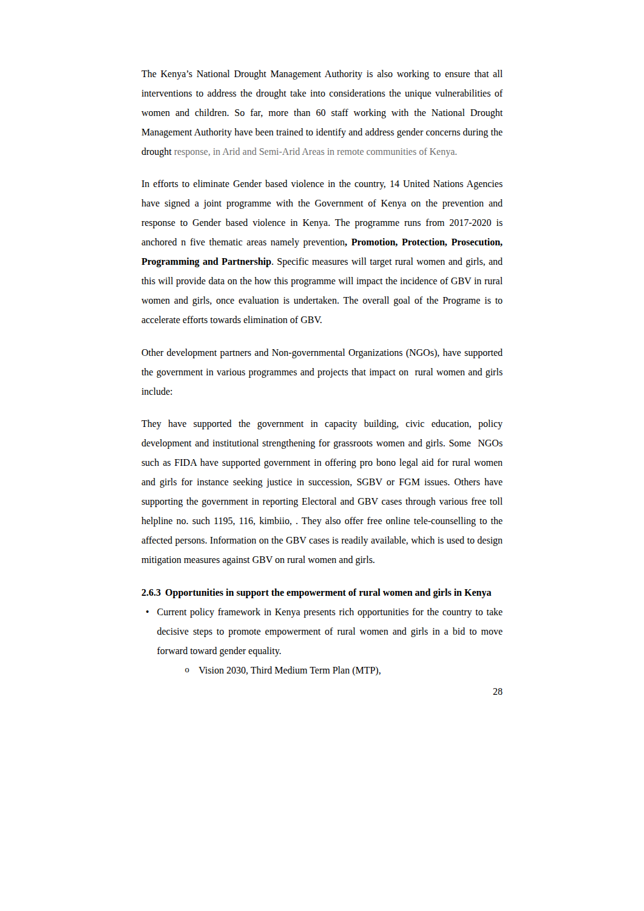The Kenya’s National Drought Management Authority is also working to ensure that all interventions to address the drought take into considerations the unique vulnerabilities of women and children. So far, more than 60 staff working with the National Drought Management Authority have been trained to identify and address gender concerns during the drought response, in Arid and Semi-Arid Areas in remote communities of Kenya.
In efforts to eliminate Gender based violence in the country, 14 United Nations Agencies have signed a joint programme with the Government of Kenya on the prevention and response to Gender based violence in Kenya. The programme runs from 2017-2020 is anchored n five thematic areas namely prevention, Promotion, Protection, Prosecution, Programming and Partnership. Specific measures will target rural women and girls, and this will provide data on the how this programme will impact the incidence of GBV in rural women and girls, once evaluation is undertaken. The overall goal of the Programe is to accelerate efforts towards elimination of GBV.
Other development partners and Non-governmental Organizations (NGOs), have supported the government in various programmes and projects that impact on rural women and girls include:
They have supported the government in capacity building, civic education, policy development and institutional strengthening for grassroots women and girls. Some NGOs such as FIDA have supported government in offering pro bono legal aid for rural women and girls for instance seeking justice in succession, SGBV or FGM issues. Others have supporting the government in reporting Electoral and GBV cases through various free toll helpline no. such 1195, 116, kimbiio, . They also offer free online tele-counselling to the affected persons. Information on the GBV cases is readily available, which is used to design mitigation measures against GBV on rural women and girls.
2.6.3 Opportunities in support the empowerment of rural women and girls in Kenya
Current policy framework in Kenya presents rich opportunities for the country to take decisive steps to promote empowerment of rural women and girls in a bid to move forward toward gender equality.
Vision 2030, Third Medium Term Plan (MTP),
28